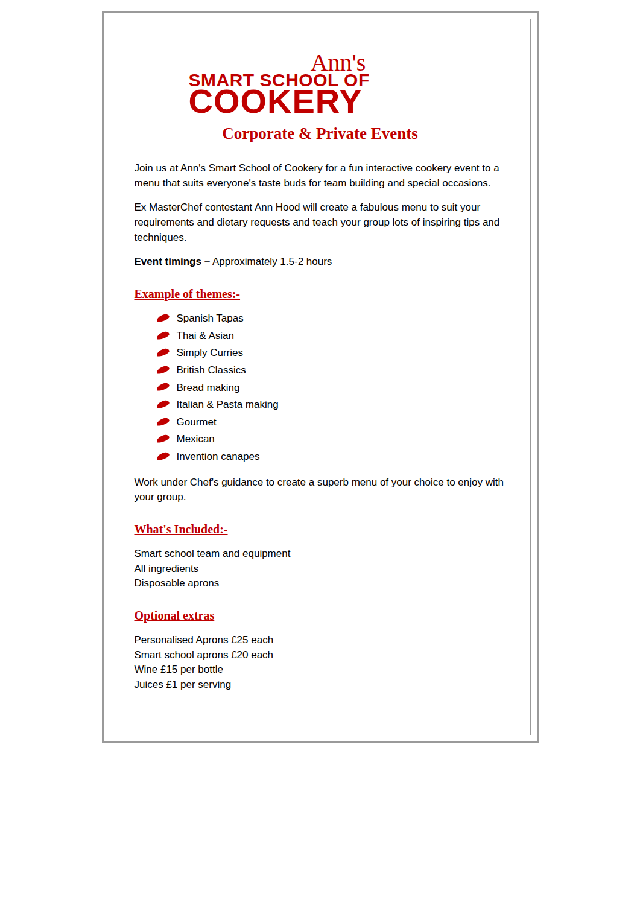Ann's SMART SCHOOL OF COOKERY
Corporate & Private Events
Join us at Ann's Smart School of Cookery for a fun interactive cookery event to a menu that suits everyone's taste buds for team building and special occasions.
Ex MasterChef contestant Ann Hood will create a fabulous menu to suit your requirements and dietary requests and teach your group lots of inspiring tips and techniques.
Event timings – Approximately 1.5-2 hours
Example of themes:-
Spanish Tapas
Thai & Asian
Simply Curries
British Classics
Bread making
Italian & Pasta making
Gourmet
Mexican
Invention canapes
Work under Chef's guidance to create a superb menu of your choice to enjoy with your group.
What's Included:-
Smart school team and equipment
All ingredients
Disposable aprons
Optional extras
Personalised Aprons £25 each
Smart school aprons £20 each
Wine £15 per bottle
Juices £1 per serving